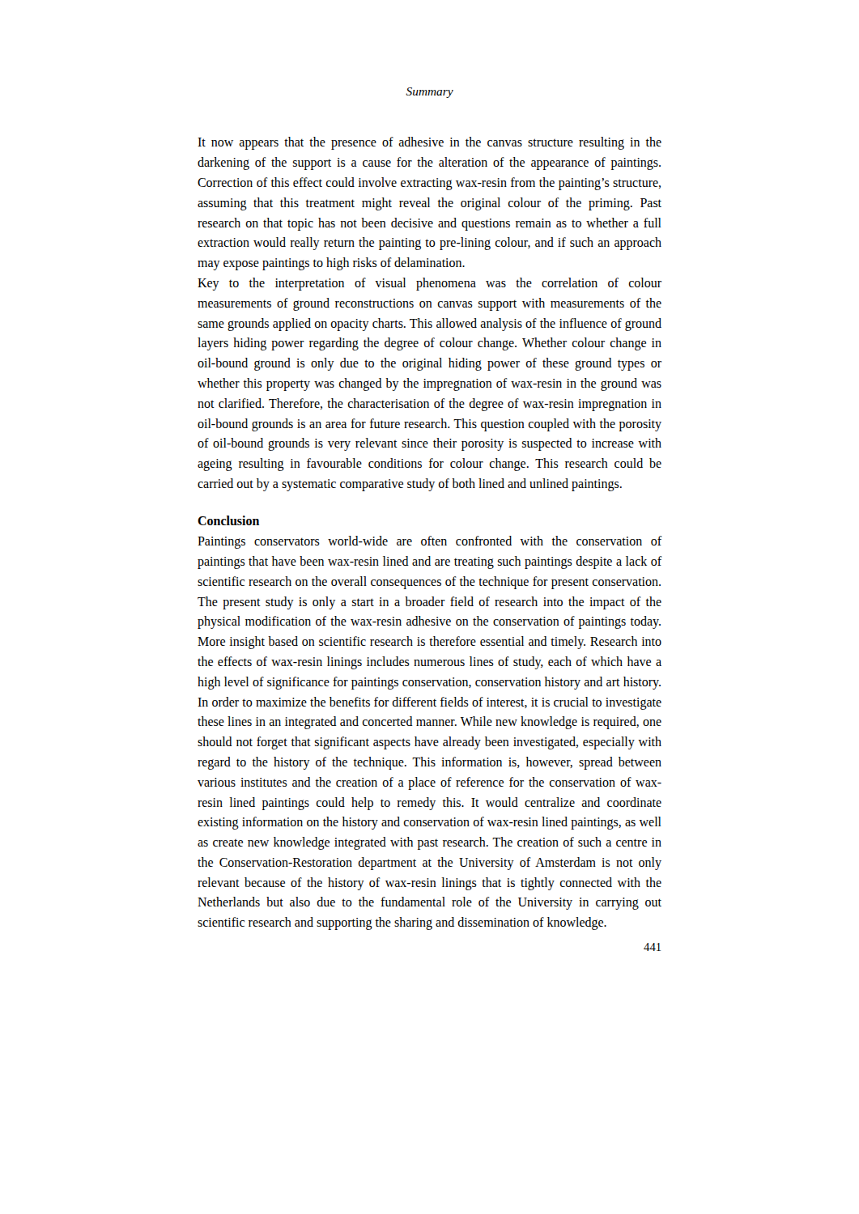Summary
It now appears that the presence of adhesive in the canvas structure resulting in the darkening of the support is a cause for the alteration of the appearance of paintings. Correction of this effect could involve extracting wax-resin from the painting’s structure, assuming that this treatment might reveal the original colour of the priming. Past research on that topic has not been decisive and questions remain as to whether a full extraction would really return the painting to pre-lining colour, and if such an approach may expose paintings to high risks of delamination.
Key to the interpretation of visual phenomena was the correlation of colour measurements of ground reconstructions on canvas support with measurements of the same grounds applied on opacity charts. This allowed analysis of the influence of ground layers hiding power regarding the degree of colour change. Whether colour change in oil-bound ground is only due to the original hiding power of these ground types or whether this property was changed by the impregnation of wax-resin in the ground was not clarified. Therefore, the characterisation of the degree of wax-resin impregnation in oil-bound grounds is an area for future research. This question coupled with the porosity of oil-bound grounds is very relevant since their porosity is suspected to increase with ageing resulting in favourable conditions for colour change. This research could be carried out by a systematic comparative study of both lined and unlined paintings.
Conclusion
Paintings conservators world-wide are often confronted with the conservation of paintings that have been wax-resin lined and are treating such paintings despite a lack of scientific research on the overall consequences of the technique for present conservation. The present study is only a start in a broader field of research into the impact of the physical modification of the wax-resin adhesive on the conservation of paintings today. More insight based on scientific research is therefore essential and timely. Research into the effects of wax-resin linings includes numerous lines of study, each of which have a high level of significance for paintings conservation, conservation history and art history. In order to maximize the benefits for different fields of interest, it is crucial to investigate these lines in an integrated and concerted manner. While new knowledge is required, one should not forget that significant aspects have already been investigated, especially with regard to the history of the technique. This information is, however, spread between various institutes and the creation of a place of reference for the conservation of wax-resin lined paintings could help to remedy this. It would centralize and coordinate existing information on the history and conservation of wax-resin lined paintings, as well as create new knowledge integrated with past research. The creation of such a centre in the Conservation-Restoration department at the University of Amsterdam is not only relevant because of the history of wax-resin linings that is tightly connected with the Netherlands but also due to the fundamental role of the University in carrying out scientific research and supporting the sharing and dissemination of knowledge.
441